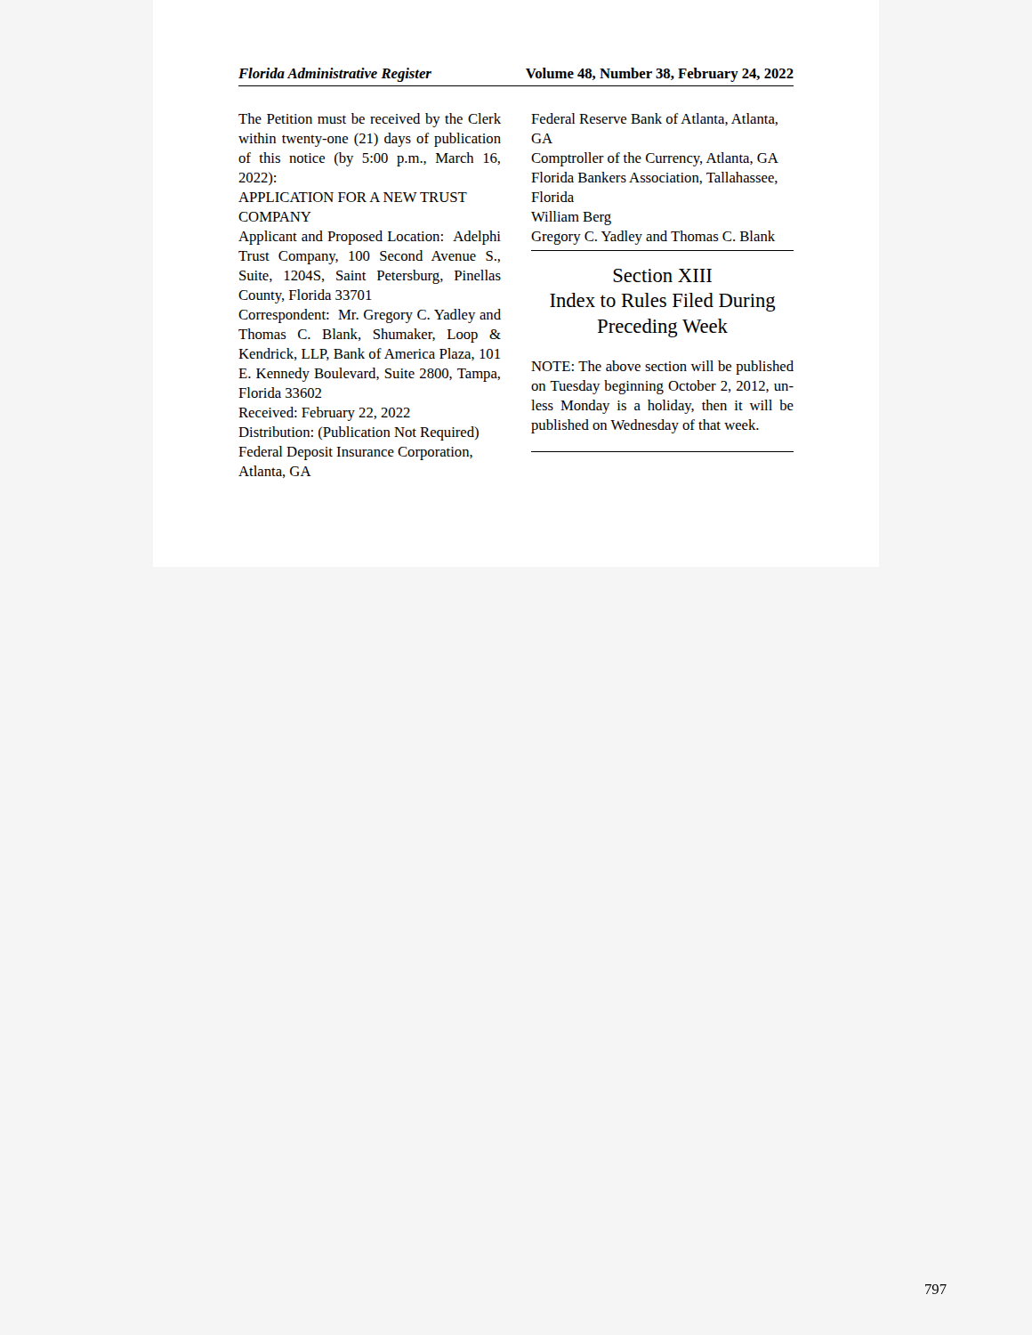Florida Administrative Register Volume 48, Number 38, February 24, 2022
The Petition must be received by the Clerk within twenty-one (21) days of publication of this notice (by 5:00 p.m., March 16, 2022):
APPLICATION FOR A NEW TRUST COMPANY
Applicant and Proposed Location: Adelphi Trust Company, 100 Second Avenue S., Suite, 1204S, Saint Petersburg, Pinellas County, Florida 33701
Correspondent: Mr. Gregory C. Yadley and Thomas C. Blank, Shumaker, Loop & Kendrick, LLP, Bank of America Plaza, 101 E. Kennedy Boulevard, Suite 2800, Tampa, Florida 33602
Received: February 22, 2022
Distribution: (Publication Not Required)
Federal Deposit Insurance Corporation, Atlanta, GA
Federal Reserve Bank of Atlanta, Atlanta, GA
Comptroller of the Currency, Atlanta, GA
Florida Bankers Association, Tallahassee, Florida
William Berg
Gregory C. Yadley and Thomas C. Blank
Section XIII
Index to Rules Filed During Preceding Week
NOTE: The above section will be published on Tuesday beginning October 2, 2012, unless Monday is a holiday, then it will be published on Wednesday of that week.
797